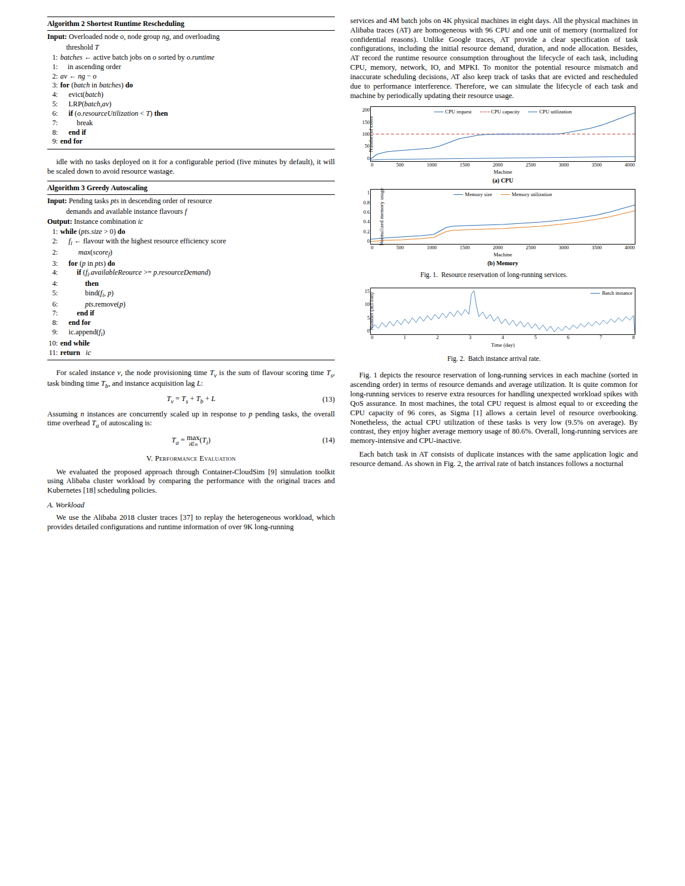Algorithm 2 Shortest Runtime Rescheduling
Input: Overloaded node o, node group ng, and overloading
threshold T
batches ← active batch jobs on o sorted by o.runtime
1: in ascending order
av ← ng − o
for (batch in batches) do
evict(batch)
LRP(batch,av)
if (o.resourceUtilization < T) then
break
end if
end for
idle with no tasks deployed on it for a configurable period (five minutes by default), it will be scaled down to avoid resource wastage.
Algorithm 3 Greedy Autoscaling
Input: Pending tasks pts in descending order of resource
demands and available instance flavours f
Output: Instance combination ic
while (pts.size > 0) do
fi ← flavour with the highest resource efficiency score
1: max(scoref)
for (p in pts) do
if (fi.availableReource >= p.resourceDemand)
then
bind(fi, p)
pts.remove(p)
end if
end for
ic.append(fi)
end while
return ic
For scaled instance v, the node provisioning time Tv is the sum of flavour scoring time Ts, task binding time Tb, and instance acquisition lag L:
Tv = Ts + Tb + L
(13)
Assuming n instances are concurrently scaled up in response to p pending tasks, the overall time overhead Ta of autoscaling is:
Ta = max i∈n(Ti)
(14)
V. Performance Evaluation
We evaluated the proposed approach through Container-CloudSim [9] simulation toolkit using Alibaba cluster workload by comparing the performance with the original traces and Kubernetes [18] scheduling policies.
A. Workload
We use the Alibaba 2018 cluster traces [37] to replay the heterogeneous workload, which provides detailed configurations and runtime information of over 9K long-running
services and 4M batch jobs on 4K physical machines in eight days. All the physical machines in Alibaba traces (AT) are homogeneous with 96 CPU and one unit of memory (normalized for confidential reasons). Unlike Google traces, AT provide a clear specification of task configurations, including the initial resource demand, duration, and node allocation. Besides, AT record the runtime resource consumption throughout the lifecycle of each task, including CPU, memory, network, IO, and MPKI. To monitor the potential resource mismatch and inaccurate scheduling decisions, AT also keep track of tasks that are evicted and rescheduled due to performance interference. Therefore, we can simulate the lifecycle of each task and machine by periodically updating their resource usage.
CPU request
CPU capacity
CPU utilization
200150100500
05001000150020002500300035004000
Number of cores
Machine
(a) CPU
Memory size
Memory utilization
10.80.60.40.20
05001000150020002500300035004000
Normalized memory usage
Machine
(b) Memory
Fig. 1. Resource reservation of long-running services.
Batch instance
151050
012345678
Number (million)
Time (day)
Fig. 2. Batch instance arrival rate.
Fig. 1 depicts the resource reservation of long-running services in each machine (sorted in ascending order) in terms of resource demands and average utilization. It is quite common for long-running services to reserve extra resources for handling unexpected workload spikes with QoS assurance. In most machines, the total CPU request is almost equal to or exceeding the CPU capacity of 96 cores, as Sigma [1] allows a certain level of resource overbooking. Nonetheless, the actual CPU utilization of these tasks is very low (9.5% on average). By contrast, they enjoy higher average memory usage of 80.6%. Overall, long-running services are memory-intensive and CPU-inactive.
Each batch task in AT consists of duplicate instances with the same application logic and resource demand. As shown in Fig. 2, the arrival rate of batch instances follows a nocturnal